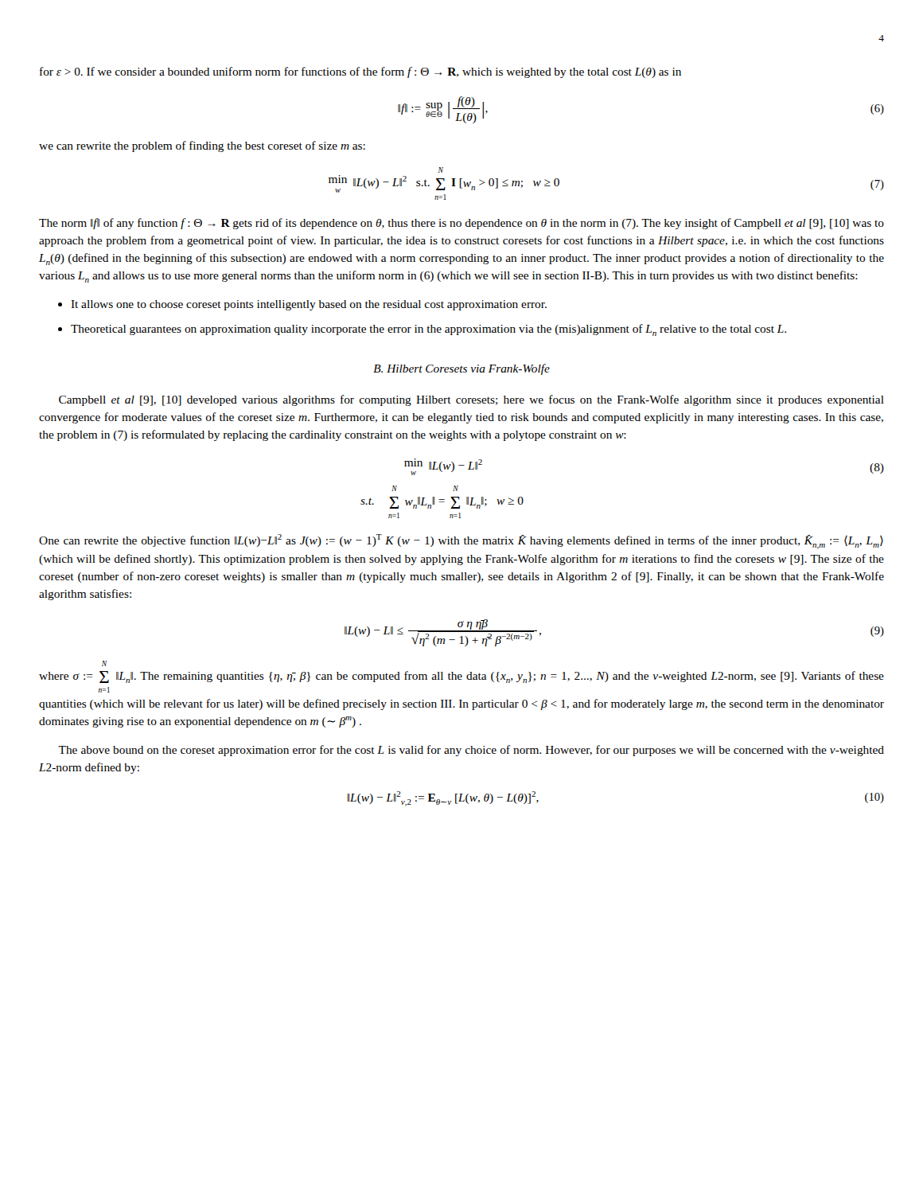4
for ε > 0. If we consider a bounded uniform norm for functions of the form f : Θ → R, which is weighted by the total cost L(θ) as in
‖f‖ := sup θ∈Θ |f(θ) L(θ)|,
(6)
we can rewrite the problem of finding the best coreset of size m as:
min w ‖L(w) − L‖2 s.t. NΣn=1 I [wn > 0] ≤ m; w ≥ 0
(7)
The norm ‖f‖ of any function f : Θ → R gets rid of its dependence on θ, thus there is no dependence on θ in the norm in (7). The key insight of Campbell et al [9], [10] was to approach the problem from a geometrical point of view. In particular, the idea is to construct coresets for cost functions in a Hilbert space, i.e. in which the cost functions Ln(θ) (defined in the beginning of this subsection) are endowed with a norm corresponding to an inner product. The inner product provides a notion of directionality to the various Ln and allows us to use more general norms than the uniform norm in (6) (which we will see in section II-B). This in turn provides us with two distinct benefits:
It allows one to choose coreset points intelligently based on the residual cost approximation error.
Theoretical guarantees on approximation quality incorporate the error in the approximation via the (mis)alignment of Ln relative to the total cost L.
B. Hilbert Coresets via Frank-Wolfe
Campbell et al [9], [10] developed various algorithms for computing Hilbert coresets; here we focus on the Frank-Wolfe algorithm since it produces exponential convergence for moderate values of the coreset size m. Furthermore, it can be elegantly tied to risk bounds and computed explicitly in many interesting cases. In this case, the problem in (7) is reformulated by replacing the cardinality constraint on the weights with a polytope constraint on w:
min w ‖L(w) − L‖2
(8)
s.t. NΣn=1 wn‖Ln‖ = NΣn=1 ‖Ln‖; w ≥ 0
One can rewrite the objective function ‖L(w)−L‖2 as J(w) := (w − 1)T K (w − 1) with the matrix K̂ having elements defined in terms of the inner product, K̂n,m := ⟨Ln, Lm⟩ (which will be defined shortly). This optimization problem is then solved by applying the Frank-Wolfe algorithm for m iterations to find the coresets w [9]. The size of the coreset (number of non-zero coreset weights) is smaller than m (typically much smaller), see details in Algorithm 2 of [9]. Finally, it can be shown that the Frank-Wolfe algorithm satisfies:
‖L(w) − L‖ ≤ σ η η̄β η2 (m − 1) + η̄2 β−2(m−2) ,
(9)
where σ := NΣn=1 ‖Ln‖. The remaining quantities {η, η̄, β} can be computed from all the data ({xn, yn}; n = 1, 2..., N) and the ν-weighted L2-norm, see [9]. Variants of these quantities (which will be relevant for us later) will be defined precisely in section III. In particular 0 < β < 1, and for moderately large m, the second term in the denominator dominates giving rise to an exponential dependence on m (∼ βm) .
The above bound on the coreset approximation error for the cost L is valid for any choice of norm. However, for our purposes we will be concerned with the ν-weighted L2-norm defined by:
‖L(w) − L‖2ν,2 := Eθ∼ν [L(w, θ) − L(θ)]2,
(10)